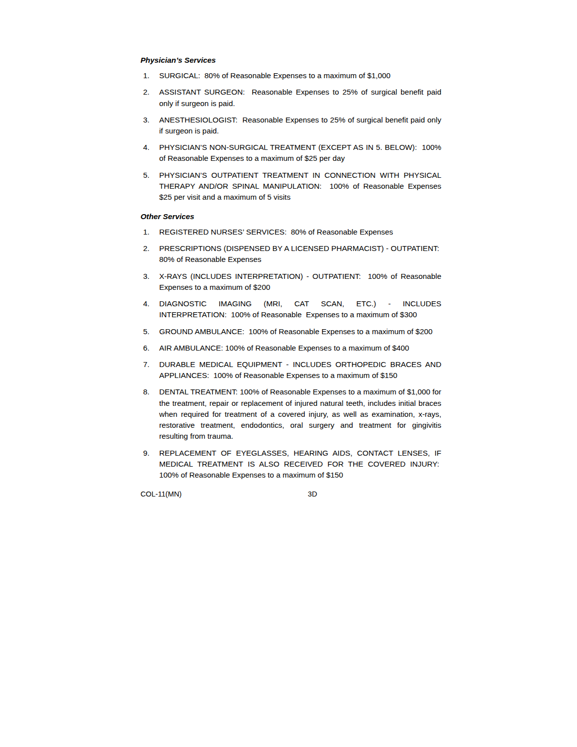Physician’s Services
1. SURGICAL: 80% of Reasonable Expenses to a maximum of $1,000
2. ASSISTANT SURGEON: Reasonable Expenses to 25% of surgical benefit paid only if surgeon is paid.
3. ANESTHESIOLOGIST: Reasonable Expenses to 25% of surgical benefit paid only if surgeon is paid.
4. PHYSICIAN’S NON-SURGICAL TREATMENT (EXCEPT AS IN 5. BELOW): 100% of Reasonable Expenses to a maximum of $25 per day
5. PHYSICIAN’S OUTPATIENT TREATMENT IN CONNECTION WITH PHYSICAL THERAPY AND/OR SPINAL MANIPULATION: 100% of Reasonable Expenses $25 per visit and a maximum of 5 visits
Other Services
1. REGISTERED NURSES’ SERVICES: 80% of Reasonable Expenses
2. PRESCRIPTIONS (DISPENSED BY A LICENSED PHARMACIST) - OUTPATIENT: 80% of Reasonable Expenses
3. X-RAYS (INCLUDES INTERPRETATION) - OUTPATIENT: 100% of Reasonable Expenses to a maximum of $200
4. DIAGNOSTIC IMAGING (MRI, CAT SCAN, ETC.) - INCLUDES INTERPRETATION: 100% of Reasonable Expenses to a maximum of $300
5. GROUND AMBULANCE: 100% of Reasonable Expenses to a maximum of $200
6. AIR AMBULANCE: 100% of Reasonable Expenses to a maximum of $400
7. DURABLE MEDICAL EQUIPMENT - INCLUDES ORTHOPEDIC BRACES AND APPLIANCES: 100% of Reasonable Expenses to a maximum of $150
8. DENTAL TREATMENT: 100% of Reasonable Expenses to a maximum of $1,000 for the treatment, repair or replacement of injured natural teeth, includes initial braces when required for treatment of a covered injury, as well as examination, x-rays, restorative treatment, endodontics, oral surgery and treatment for gingivitis resulting from trauma.
9. REPLACEMENT OF EYEGLASSES, HEARING AIDS, CONTACT LENSES, IF MEDICAL TREATMENT IS ALSO RECEIVED FOR THE COVERED INJURY: 100% of Reasonable Expenses to a maximum of $150
COL-11(MN) 3D